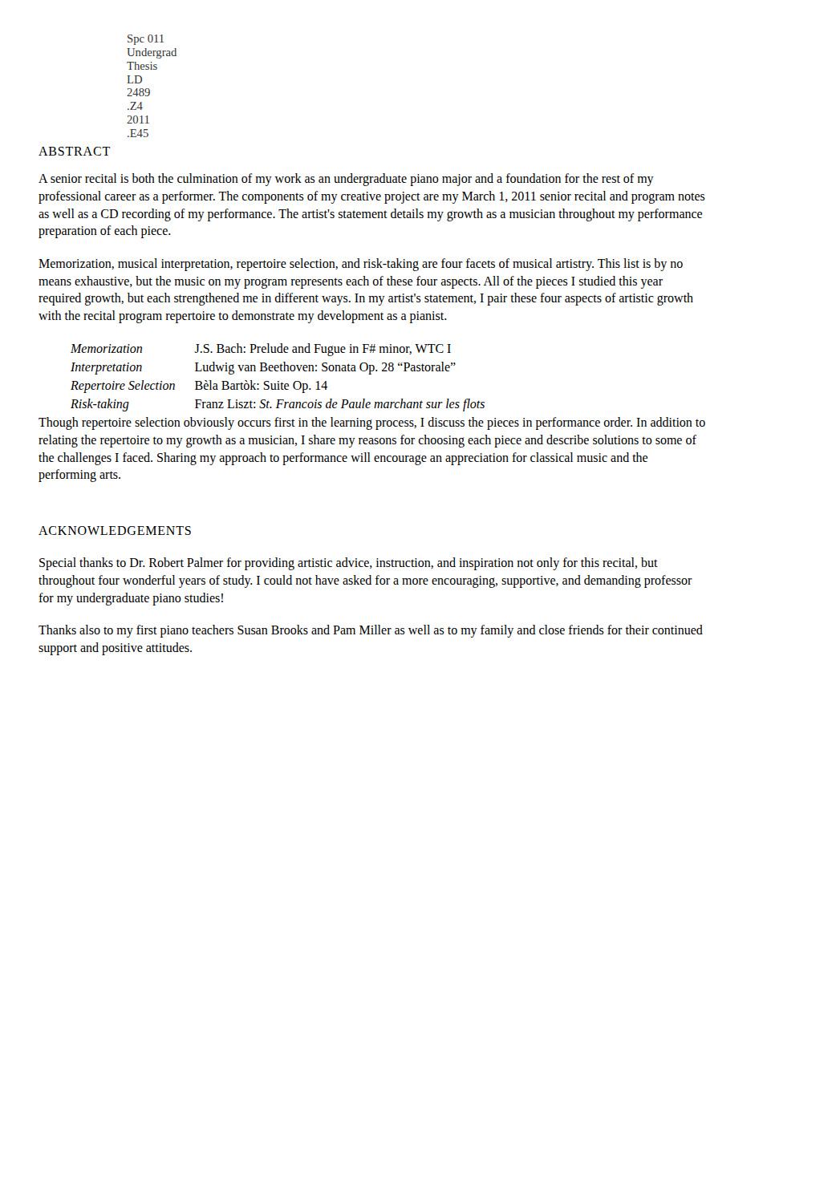Spc 011 Undergrad Thesis LD 2489 .Z4 2011 .E45
ABSTRACT
A senior recital is both the culmination of my work as an undergraduate piano major and a foundation for the rest of my professional career as a performer. The components of my creative project are my March 1, 2011 senior recital and program notes as well as a CD recording of my performance. The artist's statement details my growth as a musician throughout my performance preparation of each piece.
Memorization, musical interpretation, repertoire selection, and risk-taking are four facets of musical artistry. This list is by no means exhaustive, but the music on my program represents each of these four aspects. All of the pieces I studied this year required growth, but each strengthened me in different ways. In my artist's statement, I pair these four aspects of artistic growth with the recital program repertoire to demonstrate my development as a pianist.
| Memorization | J.S. Bach: Prelude and Fugue in F# minor, WTC I |
| Interpretation | Ludwig van Beethoven: Sonata Op. 28 “Pastorale” |
| Repertoire Selection | Bèla Bartòk: Suite Op. 14 |
| Risk-taking | Franz Liszt: St. Francois de Paule marchant sur les flots |
Though repertoire selection obviously occurs first in the learning process, I discuss the pieces in performance order. In addition to relating the repertoire to my growth as a musician, I share my reasons for choosing each piece and describe solutions to some of the challenges I faced. Sharing my approach to performance will encourage an appreciation for classical music and the performing arts.
ACKNOWLEDGEMENTS
Special thanks to Dr. Robert Palmer for providing artistic advice, instruction, and inspiration not only for this recital, but throughout four wonderful years of study. I could not have asked for a more encouraging, supportive, and demanding professor for my undergraduate piano studies!
Thanks also to my first piano teachers Susan Brooks and Pam Miller as well as to my family and close friends for their continued support and positive attitudes.